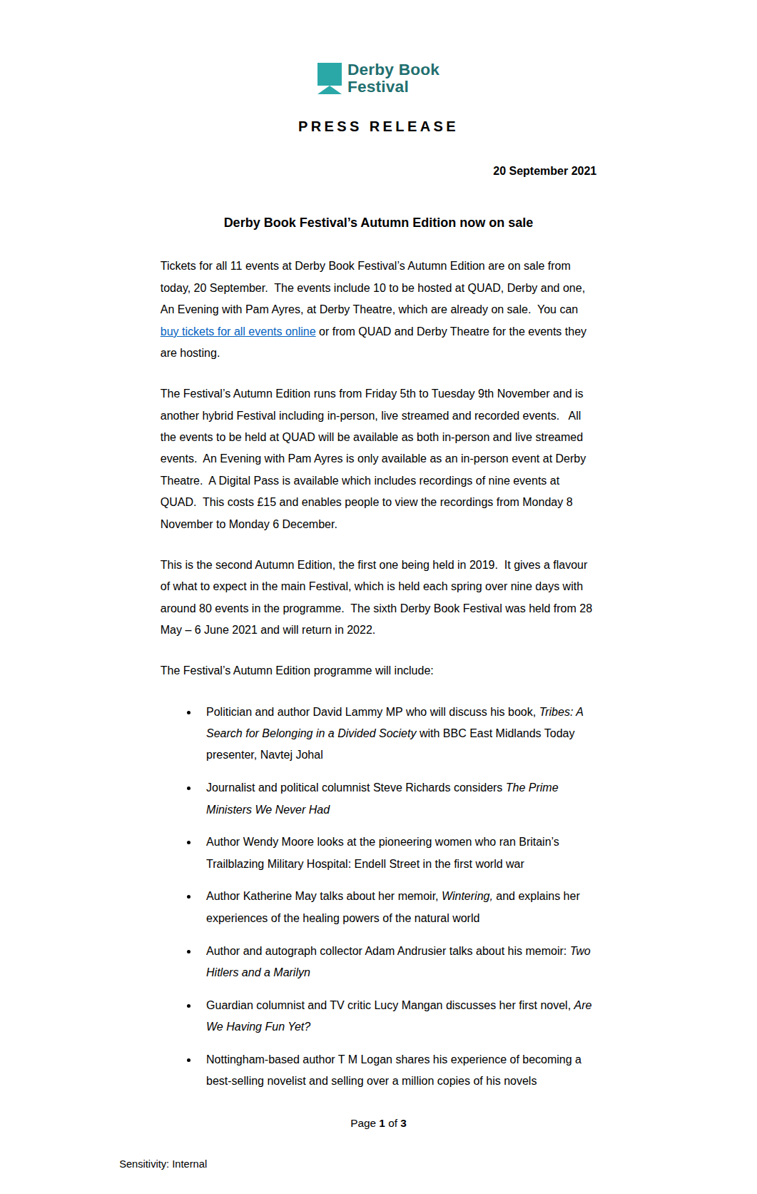Derby Book Festival
PRESS RELEASE
20 September 2021
Derby Book Festival’s Autumn Edition now on sale
Tickets for all 11 events at Derby Book Festival’s Autumn Edition are on sale from today, 20 September. The events include 10 to be hosted at QUAD, Derby and one, An Evening with Pam Ayres, at Derby Theatre, which are already on sale. You can buy tickets for all events online or from QUAD and Derby Theatre for the events they are hosting.
The Festival’s Autumn Edition runs from Friday 5th to Tuesday 9th November and is another hybrid Festival including in-person, live streamed and recorded events. All the events to be held at QUAD will be available as both in-person and live streamed events. An Evening with Pam Ayres is only available as an in-person event at Derby Theatre. A Digital Pass is available which includes recordings of nine events at QUAD. This costs £15 and enables people to view the recordings from Monday 8 November to Monday 6 December.
This is the second Autumn Edition, the first one being held in 2019. It gives a flavour of what to expect in the main Festival, which is held each spring over nine days with around 80 events in the programme. The sixth Derby Book Festival was held from 28 May – 6 June 2021 and will return in 2022.
The Festival’s Autumn Edition programme will include:
Politician and author David Lammy MP who will discuss his book, Tribes: A Search for Belonging in a Divided Society with BBC East Midlands Today presenter, Navtej Johal
Journalist and political columnist Steve Richards considers The Prime Ministers We Never Had
Author Wendy Moore looks at the pioneering women who ran Britain’s Trailblazing Military Hospital: Endell Street in the first world war
Author Katherine May talks about her memoir, Wintering, and explains her experiences of the healing powers of the natural world
Author and autograph collector Adam Andrusier talks about his memoir: Two Hitlers and a Marilyn
Guardian columnist and TV critic Lucy Mangan discusses her first novel, Are We Having Fun Yet?
Nottingham-based author T M Logan shares his experience of becoming a best-selling novelist and selling over a million copies of his novels
Page 1 of 3
Sensitivity: Internal